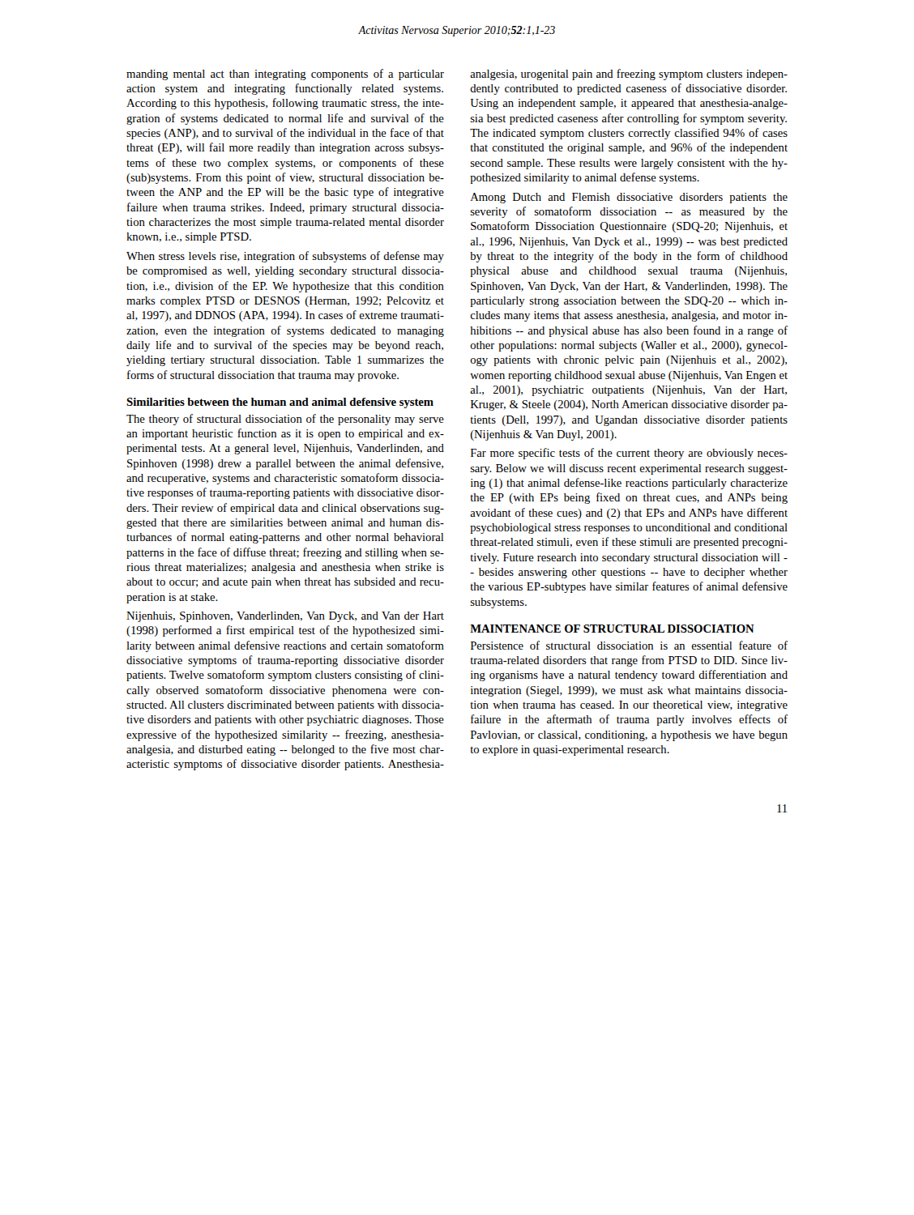Activitas Nervosa Superior 2010;52:1,1-23
manding mental act than integrating components of a particular action system and integrating functionally related systems. According to this hypothesis, following traumatic stress, the integration of systems dedicated to normal life and survival of the species (ANP), and to survival of the individual in the face of that threat (EP), will fail more readily than integration across subsystems of these two complex systems, or components of these (sub)systems. From this point of view, structural dissociation between the ANP and the EP will be the basic type of integrative failure when trauma strikes. Indeed, primary structural dissociation characterizes the most simple trauma-related mental disorder known, i.e., simple PTSD.
When stress levels rise, integration of subsystems of defense may be compromised as well, yielding secondary structural dissociation, i.e., division of the EP. We hypothesize that this condition marks complex PTSD or DESNOS (Herman, 1992; Pelcovitz et al, 1997), and DDNOS (APA, 1994). In cases of extreme traumatization, even the integration of systems dedicated to managing daily life and to survival of the species may be beyond reach, yielding tertiary structural dissociation. Table 1 summarizes the forms of structural dissociation that trauma may provoke.
Similarities between the human and animal defensive system
The theory of structural dissociation of the personality may serve an important heuristic function as it is open to empirical and experimental tests. At a general level, Nijenhuis, Vanderlinden, and Spinhoven (1998) drew a parallel between the animal defensive, and recuperative, systems and characteristic somatoform dissociative responses of trauma-reporting patients with dissociative disorders. Their review of empirical data and clinical observations suggested that there are similarities between animal and human disturbances of normal eating-patterns and other normal behavioral patterns in the face of diffuse threat; freezing and stilling when serious threat materializes; analgesia and anesthesia when strike is about to occur; and acute pain when threat has subsided and recuperation is at stake.
Nijenhuis, Spinhoven, Vanderlinden, Van Dyck, and Van der Hart (1998) performed a first empirical test of the hypothesized similarity between animal defensive reactions and certain somatoform dissociative symptoms of trauma-reporting dissociative disorder patients. Twelve somatoform symptom clusters consisting of clinically observed somatoform dissociative phenomena were constructed. All clusters discriminated between patients with dissociative disorders and patients with other psychiatric diagnoses. Those expressive of the hypothesized similarity -- freezing, anesthesia-analgesia, and disturbed eating -- belonged to the five most characteristic symptoms of dissociative disorder patients. Anesthesia-analgesia, urogenital pain and freezing symptom clusters independently contributed to predicted caseness of dissociative disorder. Using an independent sample, it appeared that anesthesia-analgesia best predicted caseness after controlling for symptom severity. The indicated symptom clusters correctly classified 94% of cases that constituted the original sample, and 96% of the independent second sample. These results were largely consistent with the hypothesized similarity to animal defense systems.
Among Dutch and Flemish dissociative disorders patients the severity of somatoform dissociation -- as measured by the Somatoform Dissociation Questionnaire (SDQ-20; Nijenhuis, et al., 1996, Nijenhuis, Van Dyck et al., 1999) -- was best predicted by threat to the integrity of the body in the form of childhood physical abuse and childhood sexual trauma (Nijenhuis, Spinhoven, Van Dyck, Van der Hart, & Vanderlinden, 1998). The particularly strong association between the SDQ-20 -- which includes many items that assess anesthesia, analgesia, and motor inhibitions -- and physical abuse has also been found in a range of other populations: normal subjects (Waller et al., 2000), gynecology patients with chronic pelvic pain (Nijenhuis et al., 2002), women reporting childhood sexual abuse (Nijenhuis, Van Engen et al., 2001), psychiatric outpatients (Nijenhuis, Van der Hart, Kruger, & Steele (2004), North American dissociative disorder patients (Dell, 1997), and Ugandan dissociative disorder patients (Nijenhuis & Van Duyl, 2001).
Far more specific tests of the current theory are obviously necessary. Below we will discuss recent experimental research suggesting (1) that animal defense-like reactions particularly characterize the EP (with EPs being fixed on threat cues, and ANPs being avoidant of these cues) and (2) that EPs and ANPs have different psychobiological stress responses to unconditional and conditional threat-related stimuli, even if these stimuli are presented precognitively. Future research into secondary structural dissociation will -- besides answering other questions -- have to decipher whether the various EP-subtypes have similar features of animal defensive subsystems.
MAINTENANCE OF STRUCTURAL DISSOCIATION
Persistence of structural dissociation is an essential feature of trauma-related disorders that range from PTSD to DID. Since living organisms have a natural tendency toward differentiation and integration (Siegel, 1999), we must ask what maintains dissociation when trauma has ceased. In our theoretical view, integrative failure in the aftermath of trauma partly involves effects of Pavlovian, or classical, conditioning, a hypothesis we have begun to explore in quasi-experimental research.
11